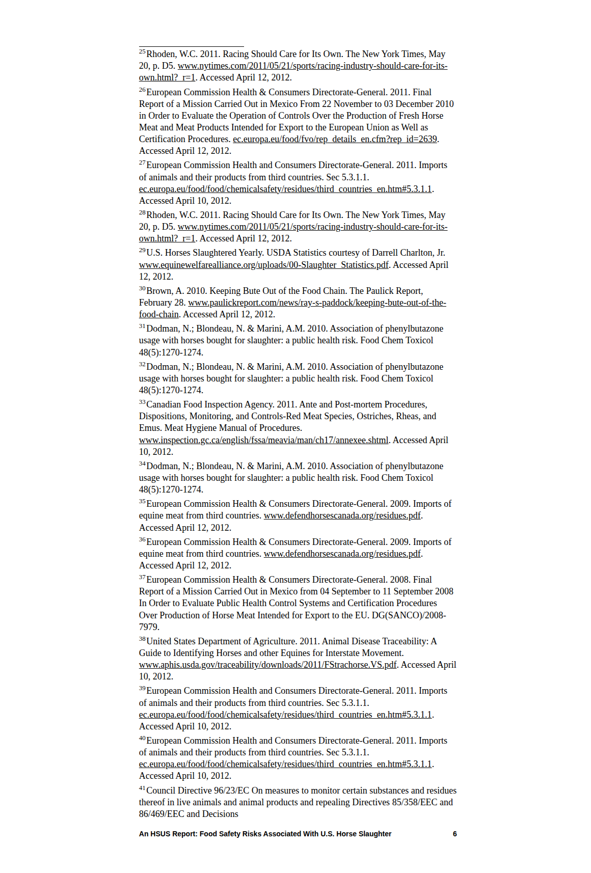25Rhoden, W.C. 2011. Racing Should Care for Its Own. The New York Times, May 20, p. D5. www.nytimes.com/2011/05/21/sports/racing-industry-should-care-for-its-own.html?_r=1. Accessed April 12, 2012.
26European Commission Health & Consumers Directorate-General. 2011. Final Report of a Mission Carried Out in Mexico From 22 November to 03 December 2010 in Order to Evaluate the Operation of Controls Over the Production of Fresh Horse Meat and Meat Products Intended for Export to the European Union as Well as Certification Procedures. ec.europa.eu/food/fvo/rep_details_en.cfm?rep_id=2639. Accessed April 12, 2012.
27European Commission Health and Consumers Directorate-General. 2011. Imports of animals and their products from third countries. Sec 5.3.1.1. ec.europa.eu/food/food/chemicalsafety/residues/third_countries_en.htm#5.3.1.1. Accessed April 10, 2012.
28Rhoden, W.C. 2011. Racing Should Care for Its Own. The New York Times, May 20, p. D5. www.nytimes.com/2011/05/21/sports/racing-industry-should-care-for-its-own.html?_r=1. Accessed April 12, 2012.
29U.S. Horses Slaughtered Yearly. USDA Statistics courtesy of Darrell Charlton, Jr. www.equinewelfarealliance.org/uploads/00-Slaughter_Statistics.pdf. Accessed April 12, 2012.
30Brown, A. 2010. Keeping Bute Out of the Food Chain. The Paulick Report, February 28. www.paulickreport.com/news/ray-s-paddock/keeping-bute-out-of-the-food-chain. Accessed April 12, 2012.
31Dodman, N.; Blondeau, N. & Marini, A.M. 2010. Association of phenylbutazone usage with horses bought for slaughter: a public health risk. Food Chem Toxicol 48(5):1270-1274.
32Dodman, N.; Blondeau, N. & Marini, A.M. 2010. Association of phenylbutazone usage with horses bought for slaughter: a public health risk. Food Chem Toxicol 48(5):1270-1274.
33Canadian Food Inspection Agency. 2011. Ante and Post-mortem Procedures, Dispositions, Monitoring, and Controls-Red Meat Species, Ostriches, Rheas, and Emus. Meat Hygiene Manual of Procedures. www.inspection.gc.ca/english/fssa/meavia/man/ch17/annexee.shtml. Accessed April 10, 2012.
34Dodman, N.; Blondeau, N. & Marini, A.M. 2010. Association of phenylbutazone usage with horses bought for slaughter: a public health risk. Food Chem Toxicol 48(5):1270-1274.
35European Commission Health & Consumers Directorate-General. 2009. Imports of equine meat from third countries. www.defendhorsescanada.org/residues.pdf. Accessed April 12, 2012.
36European Commission Health & Consumers Directorate-General. 2009. Imports of equine meat from third countries. www.defendhorsescanada.org/residues.pdf. Accessed April 12, 2012.
37European Commission Health & Consumers Directorate-General. 2008. Final Report of a Mission Carried Out in Mexico from 04 September to 11 September 2008 In Order to Evaluate Public Health Control Systems and Certification Procedures Over Production of Horse Meat Intended for Export to the EU. DG(SANCO)/2008-7979.
38United States Department of Agriculture. 2011. Animal Disease Traceability: A Guide to Identifying Horses and other Equines for Interstate Movement. www.aphis.usda.gov/traceability/downloads/2011/FStrachorse.VS.pdf. Accessed April 10, 2012.
39European Commission Health and Consumers Directorate-General. 2011. Imports of animals and their products from third countries. Sec 5.3.1.1. ec.europa.eu/food/food/chemicalsafety/residues/third_countries_en.htm#5.3.1.1. Accessed April 10, 2012.
40European Commission Health and Consumers Directorate-General. 2011. Imports of animals and their products from third countries. Sec 5.3.1.1. ec.europa.eu/food/food/chemicalsafety/residues/third_countries_en.htm#5.3.1.1. Accessed April 10, 2012.
41Council Directive 96/23/EC On measures to monitor certain substances and residues thereof in live animals and animal products and repealing Directives 85/358/EEC and 86/469/EEC and Decisions
An HSUS Report: Food Safety Risks Associated With U.S. Horse Slaughter 6